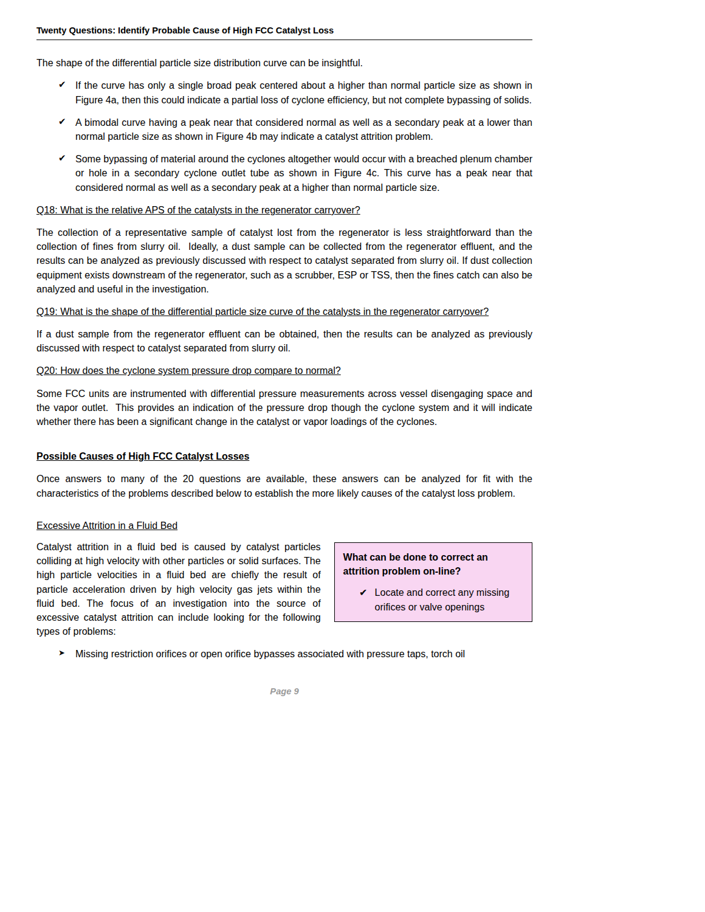Twenty Questions: Identify Probable Cause of High FCC Catalyst Loss
The shape of the differential particle size distribution curve can be insightful.
If the curve has only a single broad peak centered about a higher than normal particle size as shown in Figure 4a, then this could indicate a partial loss of cyclone efficiency, but not complete bypassing of solids.
A bimodal curve having a peak near that considered normal as well as a secondary peak at a lower than normal particle size as shown in Figure 4b may indicate a catalyst attrition problem.
Some bypassing of material around the cyclones altogether would occur with a breached plenum chamber or hole in a secondary cyclone outlet tube as shown in Figure 4c. This curve has a peak near that considered normal as well as a secondary peak at a higher than normal particle size.
Q18: What is the relative APS of the catalysts in the regenerator carryover?
The collection of a representative sample of catalyst lost from the regenerator is less straightforward than the collection of fines from slurry oil. Ideally, a dust sample can be collected from the regenerator effluent, and the results can be analyzed as previously discussed with respect to catalyst separated from slurry oil. If dust collection equipment exists downstream of the regenerator, such as a scrubber, ESP or TSS, then the fines catch can also be analyzed and useful in the investigation.
Q19: What is the shape of the differential particle size curve of the catalysts in the regenerator carryover?
If a dust sample from the regenerator effluent can be obtained, then the results can be analyzed as previously discussed with respect to catalyst separated from slurry oil.
Q20: How does the cyclone system pressure drop compare to normal?
Some FCC units are instrumented with differential pressure measurements across vessel disengaging space and the vapor outlet. This provides an indication of the pressure drop though the cyclone system and it will indicate whether there has been a significant change in the catalyst or vapor loadings of the cyclones.
Possible Causes of High FCC Catalyst Losses
Once answers to many of the 20 questions are available, these answers can be analyzed for fit with the characteristics of the problems described below to establish the more likely causes of the catalyst loss problem.
Excessive Attrition in a Fluid Bed
What can be done to correct an attrition problem on-line?
Locate and correct any missing orifices or valve openings
Catalyst attrition in a fluid bed is caused by catalyst particles colliding at high velocity with other particles or solid surfaces. The high particle velocities in a fluid bed are chiefly the result of particle acceleration driven by high velocity gas jets within the fluid bed. The focus of an investigation into the source of excessive catalyst attrition can include looking for the following types of problems:
Missing restriction orifices or open orifice bypasses associated with pressure taps, torch oil
Page 9